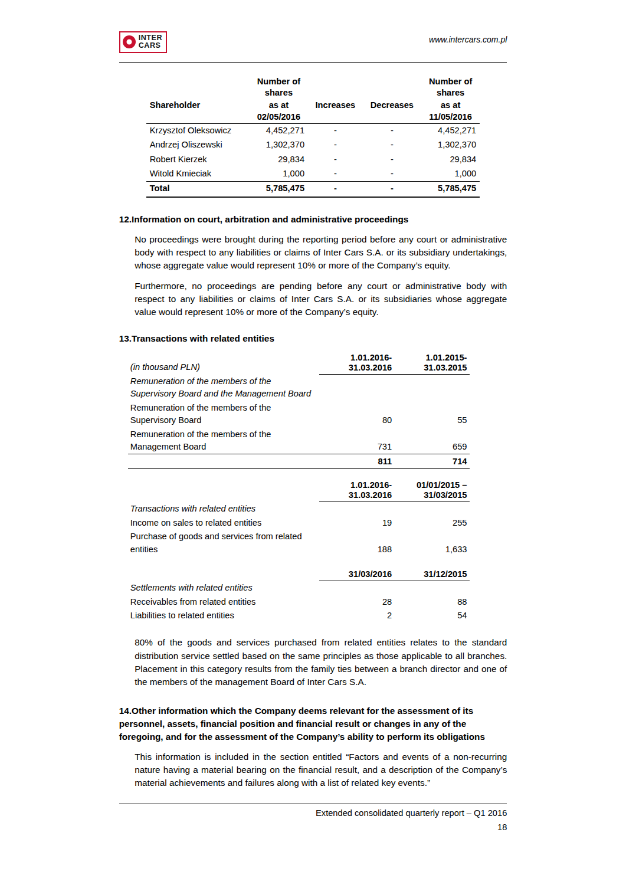INTER
CARS
www.intercars.com.pl
| | Number of shares | | | Number of shares |
| --- | --- | --- | --- | --- |
| Shareholder | as at | Increases | Decreases | as at |
| | 02/05/2016 | | | 11/05/2016 |
| Krzysztof Oleksowicz | 4,452,271 | - | - | 4,452,271 |
| Andrzej Oliszewski | 1,302,370 | - | - | 1,302,370 |
| Robert Kierzek | 29,834 | - | - | 29,834 |
| Witold Kmieciak | 1,000 | - | - | 1,000 |
| Total | 5,785,475 | - | - | 5,785,475 |
12.Information on court, arbitration and administrative proceedings
No proceedings were brought during the reporting period before any court or administrative body with respect to any liabilities or claims of Inter Cars S.A. or its subsidiary undertakings, whose aggregate value would represent 10% or more of the Company’s equity.
Furthermore, no proceedings are pending before any court or administrative body with respect to any liabilities or claims of Inter Cars S.A. or its subsidiaries whose aggregate value would represent 10% or more of the Company’s equity.
13.Transactions with related entities
| (in thousand PLN) | 1.01.2016- 31.03.2016 | 1.01.2015- 31.03.2015 |
| Remuneration of the members of the Supervisory Board and the Management Board | | |
| Remuneration of the members of the Supervisory Board | 80 | 55 |
| Remuneration of the members of the Management Board | 731 | 659 |
| | 811 | 714 |
| | 1.01.2016- 31.03.2016 | 01/01/2015 – 31/03/2015 |
| Transactions with related entities | | |
| Income on sales to related entities | 19 | 255 |
| Purchase of goods and services from related entities | 188 | 1,633 |
| | 31/03/2016 | 31/12/2015 |
| Settlements with related entities | | |
| Receivables from related entities | 28 | 88 |
| Liabilities to related entities | 2 | 54 |
80% of the goods and services purchased from related entities relates to the standard distribution service settled based on the same principles as those applicable to all branches. Placement in this category results from the family ties between a branch director and one of the members of the management Board of Inter Cars S.A.
14.Other information which the Company deems relevant for the assessment of its personnel, assets, financial position and financial result or changes in any of the foregoing, and for the assessment of the Company’s ability to perform its obligations
This information is included in the section entitled “Factors and events of a non-recurring nature having a material bearing on the financial result, and a description of the Company’s material achievements and failures along with a list of related key events.”
Extended consolidated quarterly report – Q1 2016
18